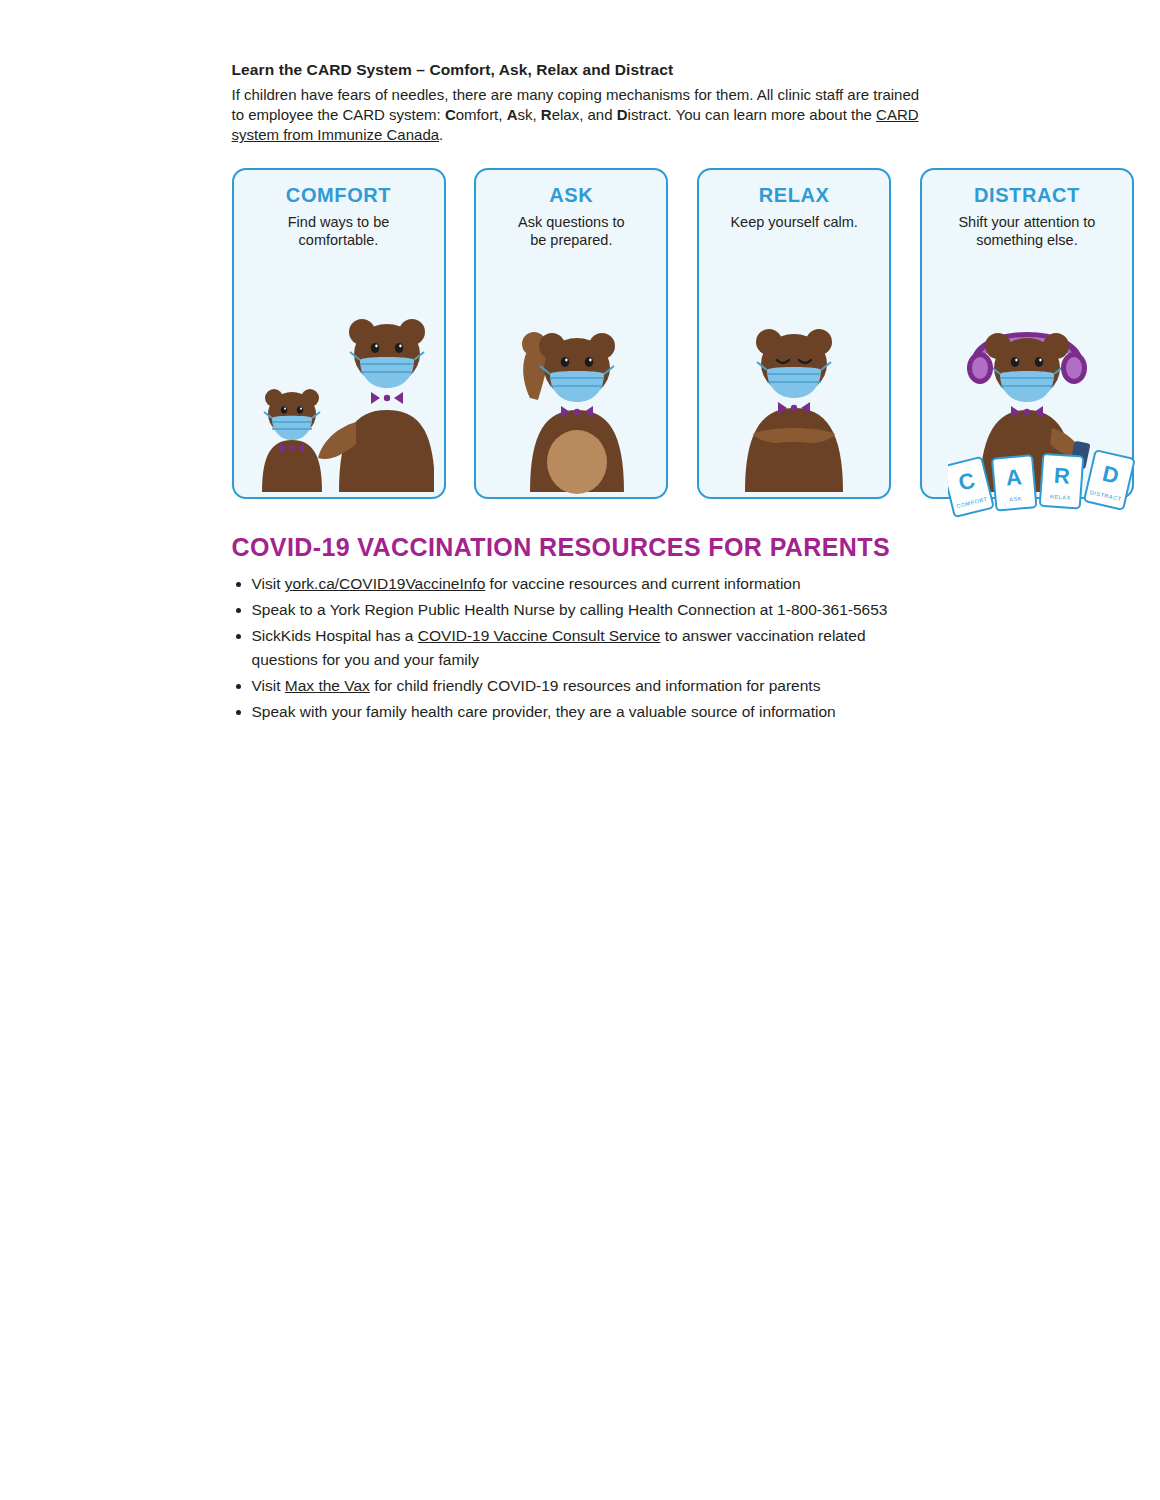Learn the CARD System – Comfort, Ask, Relax and Distract
If children have fears of needles, there are many coping mechanisms for them. All clinic staff are trained to employee the CARD system: Comfort, Ask, Relax, and Distract. You can learn more about the CARD system from Immunize Canada.
Comfort
Find ways to be
comfortable.
Ask
Ask questions to
be prepared.
Relax
Keep yourself calm.
Distract
Shift your attention to
something else.
C COMFORT A ASK R RELAX D DISTRACT
COVID-19 Vaccination Resources for Parents
Visit york.ca/COVID19VaccineInfo for vaccine resources and current information
Speak to a York Region Public Health Nurse by calling Health Connection at 1-800-361-5653
SickKids Hospital has a COVID-19 Vaccine Consult Service to answer vaccination related questions for you and your family
Visit Max the Vax for child friendly COVID-19 resources and information for parents
Speak with your family health care provider, they are a valuable source of information